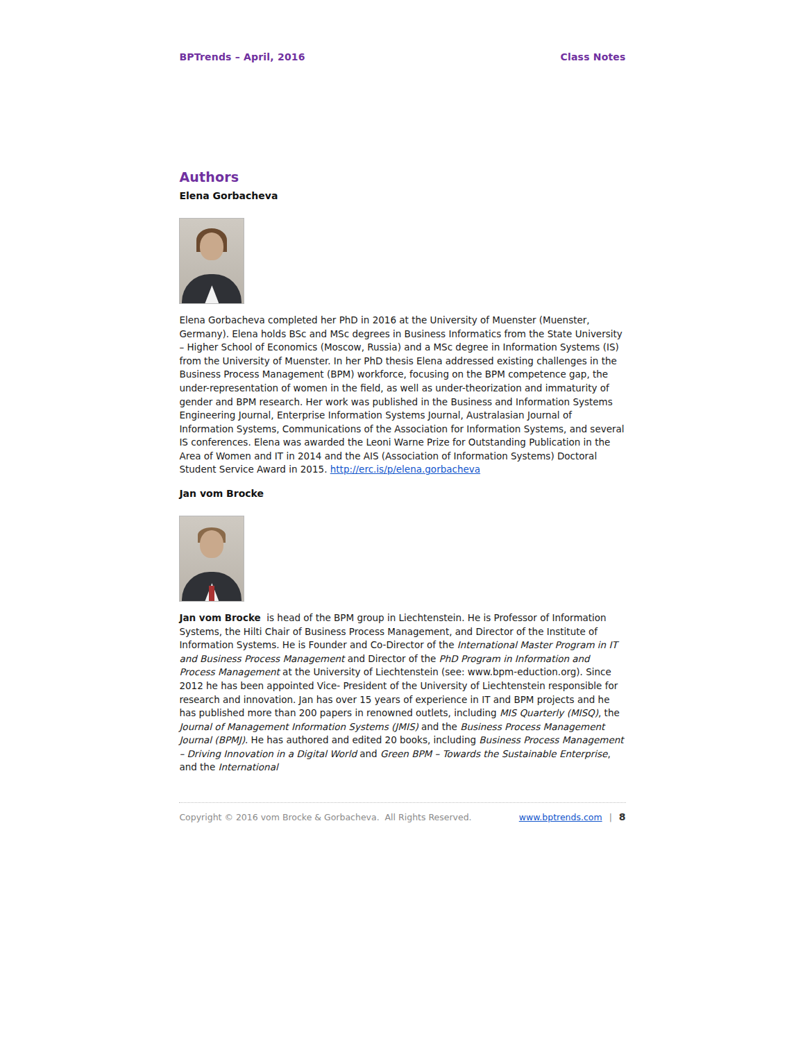BPTrends – April, 2016
Class Notes
Authors
Elena Gorbacheva
Elena Gorbacheva completed her PhD in 2016 at the University of Muenster (Muenster, Germany). Elena holds BSc and MSc degrees in Business Informatics from the State University – Higher School of Economics (Moscow, Russia) and a MSc degree in Information Systems (IS) from the University of Muenster. In her PhD thesis Elena addressed existing challenges in the Business Process Management (BPM) workforce, focusing on the BPM competence gap, the under-representation of women in the field, as well as under-theorization and immaturity of gender and BPM research. Her work was published in the Business and Information Systems Engineering Journal, Enterprise Information Systems Journal, Australasian Journal of Information Systems, Communications of the Association for Information Systems, and several IS conferences. Elena was awarded the Leoni Warne Prize for Outstanding Publication in the Area of Women and IT in 2014 and the AIS (Association of Information Systems) Doctoral Student Service Award in 2015. http://erc.is/p/elena.gorbacheva
Jan vom Brocke
Jan vom Brocke is head of the BPM group in Liechtenstein. He is Professor of Information Systems, the Hilti Chair of Business Process Management, and Director of the Institute of Information Systems. He is Founder and Co-Director of the International Master Program in IT and Business Process Management and Director of the PhD Program in Information and Process Management at the University of Liechtenstein (see: www.bpm-eduction.org). Since 2012 he has been appointed Vice- President of the University of Liechtenstein responsible for research and innovation. Jan has over 15 years of experience in IT and BPM projects and he has published more than 200 papers in renowned outlets, including MIS Quarterly (MISQ), the Journal of Management Information Systems (JMIS) and the Business Process Management Journal (BPMJ). He has authored and edited 20 books, including Business Process Management – Driving Innovation in a Digital World and Green BPM – Towards the Sustainable Enterprise, and the International
Copyright © 2016 vom Brocke & Gorbacheva. All Rights Reserved.
www.bptrends.com | 8